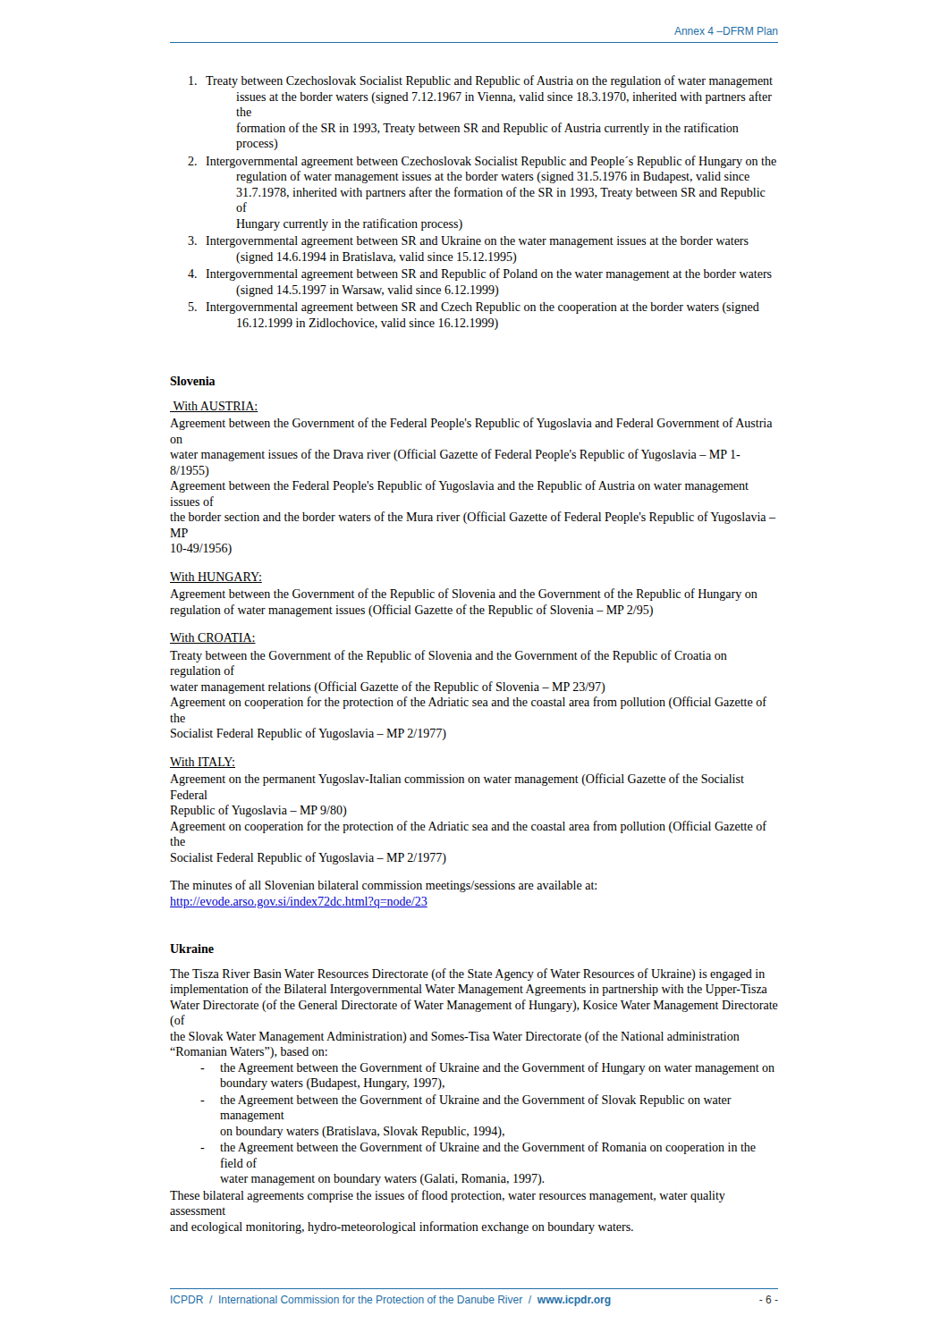Annex 4 –DFRM Plan
Treaty between Czechoslovak Socialist Republic and Republic of Austria on the regulation of water management issues at the border waters (signed 7.12.1967 in Vienna, valid since 18.3.1970, inherited with partners after the formation of the SR in 1993, Treaty between SR and Republic of Austria currently in the ratification process)
Intergovernmental agreement between Czechoslovak Socialist Republic and People´s Republic of Hungary on the regulation of water management issues at the border waters (signed 31.5.1976 in Budapest, valid since 31.7.1978, inherited with partners after the formation of the SR in 1993, Treaty between SR and Republic of Hungary currently in the ratification process)
Intergovernmental agreement between SR and Ukraine on the water management issues at the border waters (signed 14.6.1994 in Bratislava, valid since 15.12.1995)
Intergovernmental agreement between SR and Republic of Poland on the water management at the border waters (signed 14.5.1997 in Warsaw, valid since 6.12.1999)
Intergovernmental agreement between SR and Czech Republic on the cooperation at the border waters (signed 16.12.1999 in Zidlochovice, valid since 16.12.1999)
Slovenia
With AUSTRIA:
Agreement between the Government of the Federal People's Republic of Yugoslavia and Federal Government of Austria on
water management issues of the Drava river (Official Gazette of Federal People's Republic of Yugoslavia – MP 1-8/1955)
Agreement between the Federal People's Republic of Yugoslavia and the Republic of Austria on water management issues of
the border section and the border waters of the Mura river (Official Gazette of Federal People's Republic of Yugoslavia – MP
10-49/1956)
With HUNGARY:
Agreement between the Government of the Republic of Slovenia and the Government of the Republic of Hungary on
regulation of water management issues (Official Gazette of the Republic of Slovenia – MP 2/95)
With CROATIA:
Treaty between the Government of the Republic of Slovenia and the Government of the Republic of Croatia on regulation of
water management relations (Official Gazette of the Republic of Slovenia – MP 23/97)
Agreement on cooperation for the protection of the Adriatic sea and the coastal area from pollution (Official Gazette of the
Socialist Federal Republic of Yugoslavia – MP 2/1977)
With ITALY:
Agreement on the permanent Yugoslav-Italian commission on water management (Official Gazette of the Socialist Federal
Republic of Yugoslavia – MP 9/80)
Agreement on cooperation for the protection of the Adriatic sea and the coastal area from pollution (Official Gazette of the
Socialist Federal Republic of Yugoslavia – MP 2/1977)
The minutes of all Slovenian bilateral commission meetings/sessions are available at:
http://evode.arso.gov.si/index72dc.html?q=node/23
Ukraine
The Tisza River Basin Water Resources Directorate (of the State Agency of Water Resources of Ukraine) is engaged in
implementation of the Bilateral Intergovernmental Water Management Agreements in partnership with the Upper-Tisza
Water Directorate (of the General Directorate of Water Management of Hungary), Kosice Water Management Directorate (of
the Slovak Water Management Administration) and Somes-Tisa Water Directorate (of the National administration
“Romanian Waters”), based on:
the Agreement between the Government of Ukraine and the Government of Hungary on water management on
boundary waters (Budapest, Hungary, 1997),
the Agreement between the Government of Ukraine and the Government of Slovak Republic on water management
on boundary waters (Bratislava, Slovak Republic, 1994),
the Agreement between the Government of Ukraine and the Government of Romania on cooperation in the field of
water management on boundary waters (Galati, Romania, 1997).
These bilateral agreements comprise the issues of flood protection, water resources management, water quality assessment
and ecological monitoring, hydro-meteorological information exchange on boundary waters.
ICPDR / International Commission for the Protection of the Danube River / www.icpdr.org
- 6 -